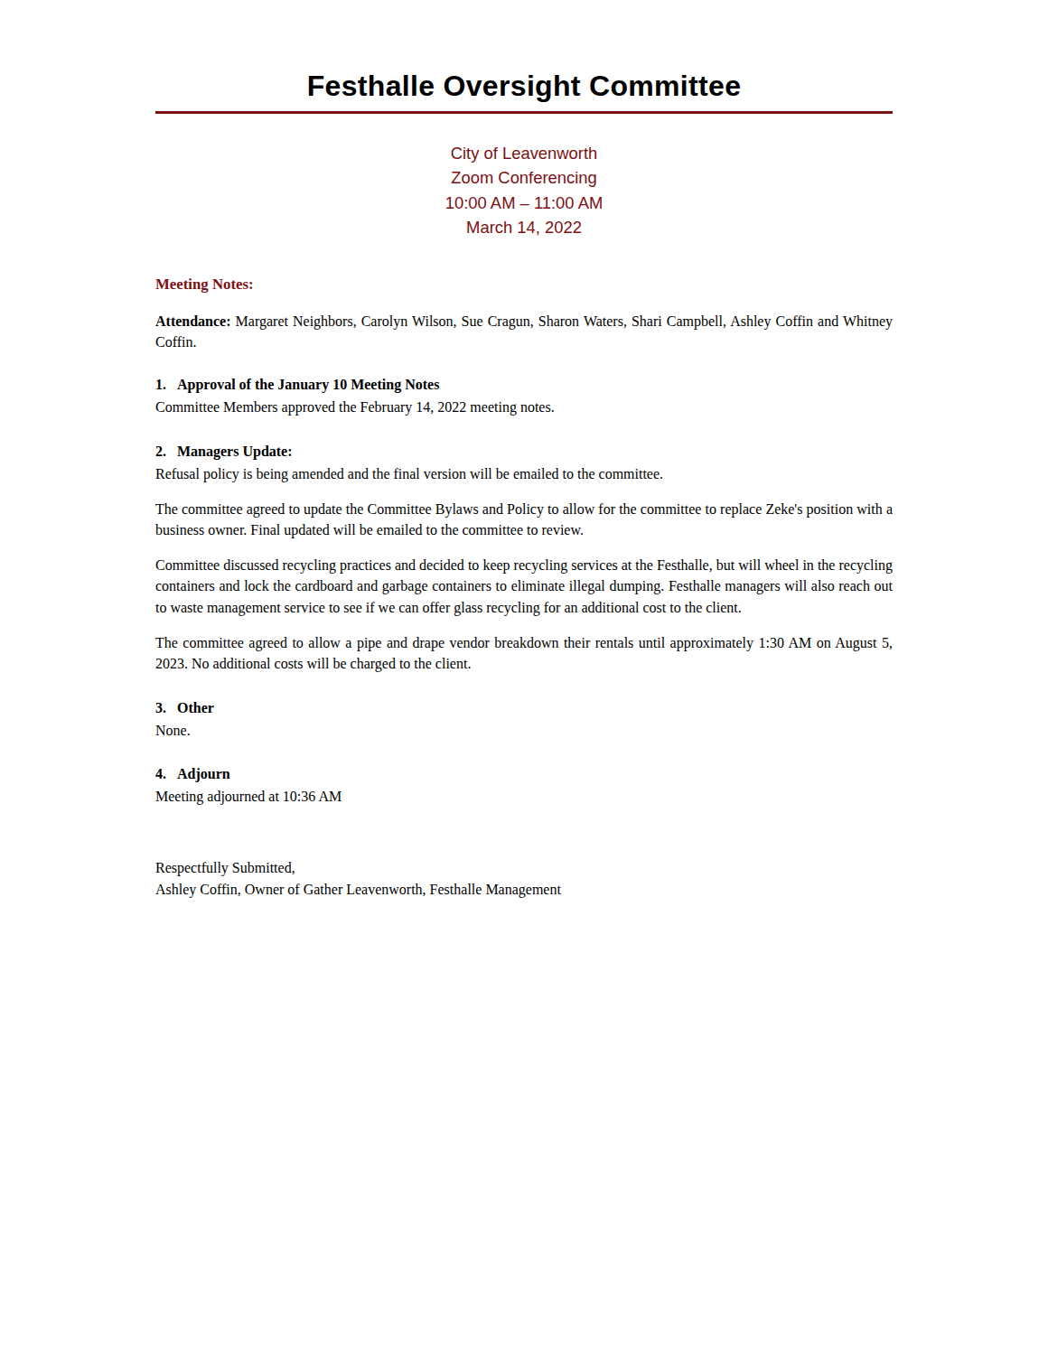Festhalle Oversight Committee
City of Leavenworth
Zoom Conferencing
10:00 AM – 11:00 AM
March 14, 2022
Meeting Notes:
Attendance: Margaret Neighbors, Carolyn Wilson, Sue Cragun, Sharon Waters, Shari Campbell, Ashley Coffin and Whitney Coffin.
Approval of the January 10 Meeting Notes
Committee Members approved the February 14, 2022 meeting notes.
Managers Update:
Refusal policy is being amended and the final version will be emailed to the committee.
The committee agreed to update the Committee Bylaws and Policy to allow for the committee to replace Zeke's position with a business owner. Final updated will be emailed to the committee to review.
Committee discussed recycling practices and decided to keep recycling services at the Festhalle, but will wheel in the recycling containers and lock the cardboard and garbage containers to eliminate illegal dumping. Festhalle managers will also reach out to waste management service to see if we can offer glass recycling for an additional cost to the client.
The committee agreed to allow a pipe and drape vendor breakdown their rentals until approximately 1:30 AM on August 5, 2023. No additional costs will be charged to the client.
Other
None.
Adjourn
Meeting adjourned at 10:36 AM
Respectfully Submitted,
Ashley Coffin, Owner of Gather Leavenworth, Festhalle Management